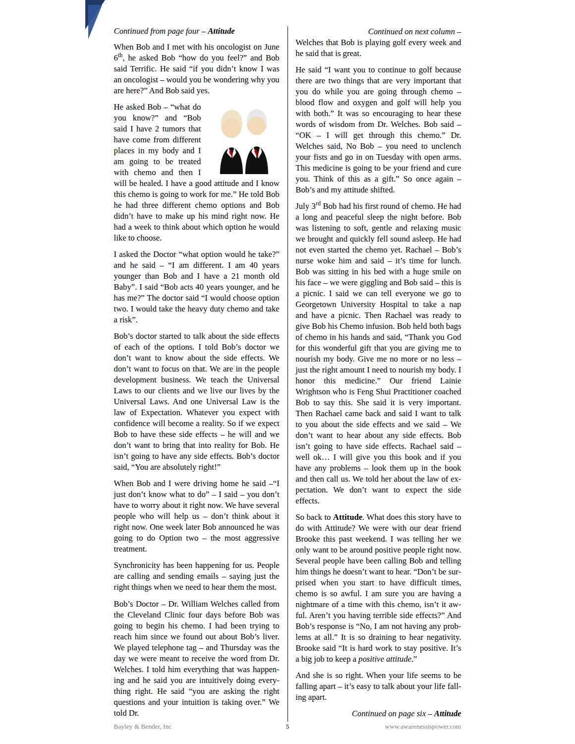Continued from page four – Attitude
When Bob and I met with his oncologist on June 6th, he asked Bob “how do you feel?” and Bob said Terrific. He said “if you didn’t know I was an oncologist – would you be wondering why you are here?” And Bob said yes.
He asked Bob – “what do you know?” and “Bob said I have 2 tumors that have come from different places in my body and I am going to be treated with chemo and then I will be healed. I have a good attitude and I know this chemo is going to work for me.” He told Bob he had three different chemo options and Bob didn’t have to make up his mind right now. He had a week to think about which option he would like to choose.
I asked the Doctor “what option would he take?” and he said – “I am different. I am 40 years younger than Bob and I have a 21 month old Baby”. I said “Bob acts 40 years younger, and he has me?” The doctor said “I would choose option two. I would take the heavy duty chemo and take a risk”.
Bob’s doctor started to talk about the side effects of each of the options. I told Bob’s doctor we don’t want to know about the side effects. We don’t want to focus on that. We are in the people development business. We teach the Universal Laws to our clients and we live our lives by the Universal Laws. And one Universal Law is the law of Expectation. Whatever you expect with confidence will become a reality. So if we expect Bob to have these side effects – he will and we don’t want to bring that into reality for Bob. He isn’t going to have any side effects. Bob’s doctor said, “You are absolutely right!”
When Bob and I were driving home he said –“I just don’t know what to do” – I said – you don’t have to worry about it right now. We have several people who will help us – don’t think about it right now. One week later Bob announced he was going to do Option two – the most aggressive treatment.
Synchronicity has been happening for us. People are calling and sending emails – saying just the right things when we need to hear them the most.
Bob’s Doctor – Dr. William Welches called from the Cleveland Clinic four days before Bob was going to begin his chemo. I had been trying to reach him since we found out about Bob’s liver. We played telephone tag – and Thursday was the day we were meant to receive the word from Dr. Welches. I told him everything that was happening and he said you are intuitively doing everything right. He said “you are asking the right questions and your intuition is taking over.” We told Dr.
Continued on next column –
Welches that Bob is playing golf every week and he said that is great.
He said “I want you to continue to golf because there are two things that are very important that you do while you are going through chemo – blood flow and oxygen and golf will help you with both.” It was so encouraging to hear these words of wisdom from Dr. Welches. Bob said – “OK – I will get through this chemo.” Dr. Welches said, No Bob – you need to unclench your fists and go in on Tuesday with open arms. This medicine is going to be your friend and cure you. Think of this as a gift.” So once again – Bob’s and my attitude shifted.
July 3rd Bob had his first round of chemo. He had a long and peaceful sleep the night before. Bob was listening to soft, gentle and relaxing music we brought and quickly fell sound asleep. He had not even started the chemo yet. Rachael – Bob’s nurse woke him and said – it’s time for lunch. Bob was sitting in his bed with a huge smile on his face – we were giggling and Bob said – this is a picnic. I said we can tell everyone we go to Georgetown University Hospital to take a nap and have a picnic. Then Rachael was ready to give Bob his Chemo infusion. Bob held both bags of chemo in his hands and said, “Thank you God for this wonderful gift that you are giving me to nourish my body. Give me no more or no less – just the right amount I need to nourish my body. I honor this medicine.” Our friend Lainie Wrightson who is Feng Shui Practitioner coached Bob to say this. She said it is very important. Then Rachael came back and said I want to talk to you about the side effects and we said – We don’t want to hear about any side effects. Bob isn’t going to have side effects. Rachael said – well ok… I will give you this book and if you have any problems – look them up in the book and then call us. We told her about the law of expectation. We don’t want to expect the side effects.
So back to Attitude. What does this story have to do with Attitude? We were with our dear friend Brooke this past weekend. I was telling her we only want to be around positive people right now. Several people have been calling Bob and telling him things he doesn’t want to hear. “Don’t be surprised when you start to have difficult times, chemo is so awful. I am sure you are having a nightmare of a time with this chemo, isn’t it awful. Aren’t you having terrible side effects?” And Bob’s response is “No, I am not having any problems at all.” It is so draining to hear negativity. Brooke said “It is hard work to stay positive. It’s a big job to keep a positive attitude.”
And she is so right. When your life seems to be falling apart – it’s easy to talk about your life falling apart.
Continued on page six – Attitude
Bayley & Bender, Inc
5
www.awarenessispower.com